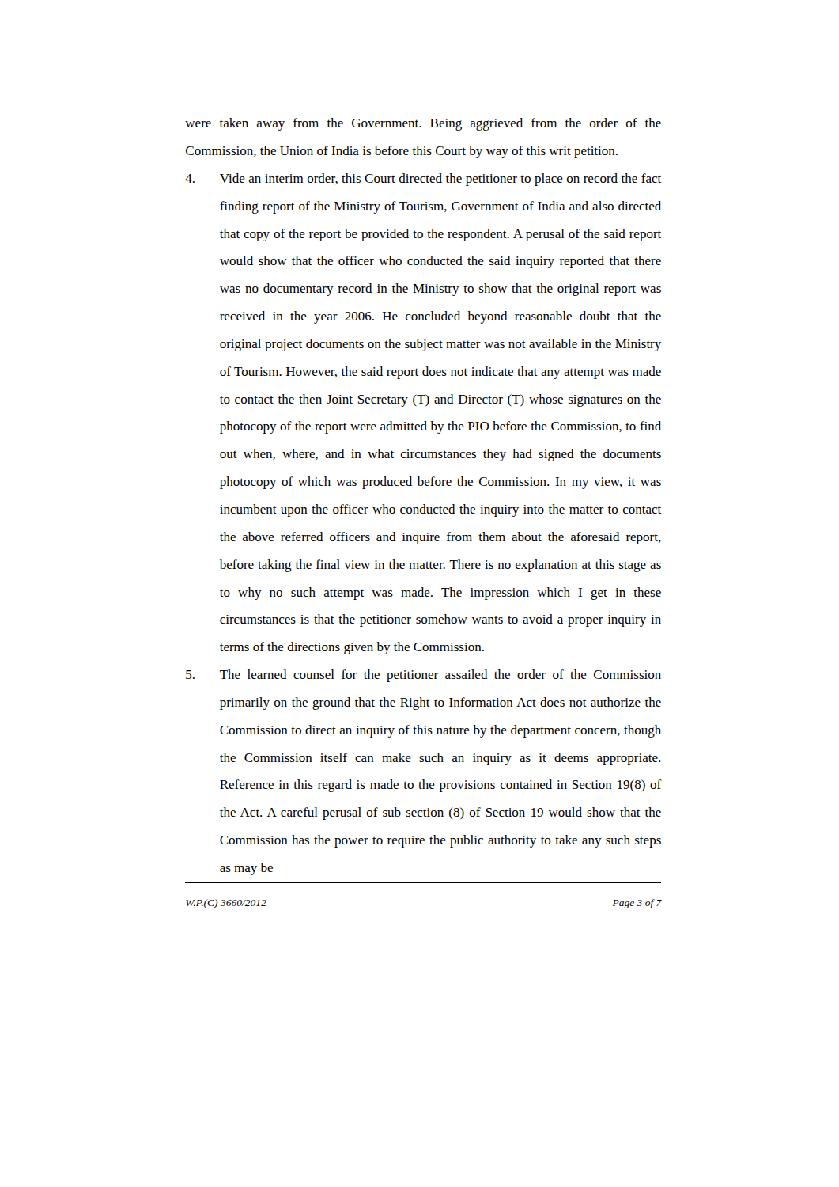were taken away from the Government. Being aggrieved from the order of the Commission, the Union of India is before this Court by way of this writ petition.
4. Vide an interim order, this Court directed the petitioner to place on record the fact finding report of the Ministry of Tourism, Government of India and also directed that copy of the report be provided to the respondent. A perusal of the said report would show that the officer who conducted the said inquiry reported that there was no documentary record in the Ministry to show that the original report was received in the year 2006. He concluded beyond reasonable doubt that the original project documents on the subject matter was not available in the Ministry of Tourism. However, the said report does not indicate that any attempt was made to contact the then Joint Secretary (T) and Director (T) whose signatures on the photocopy of the report were admitted by the PIO before the Commission, to find out when, where, and in what circumstances they had signed the documents photocopy of which was produced before the Commission. In my view, it was incumbent upon the officer who conducted the inquiry into the matter to contact the above referred officers and inquire from them about the aforesaid report, before taking the final view in the matter. There is no explanation at this stage as to why no such attempt was made. The impression which I get in these circumstances is that the petitioner somehow wants to avoid a proper inquiry in terms of the directions given by the Commission.
5. The learned counsel for the petitioner assailed the order of the Commission primarily on the ground that the Right to Information Act does not authorize the Commission to direct an inquiry of this nature by the department concern, though the Commission itself can make such an inquiry as it deems appropriate. Reference in this regard is made to the provisions contained in Section 19(8) of the Act. A careful perusal of sub section (8) of Section 19 would show that the Commission has the power to require the public authority to take any such steps as may be
W.P.(C) 3660/2012 Page 3 of 7